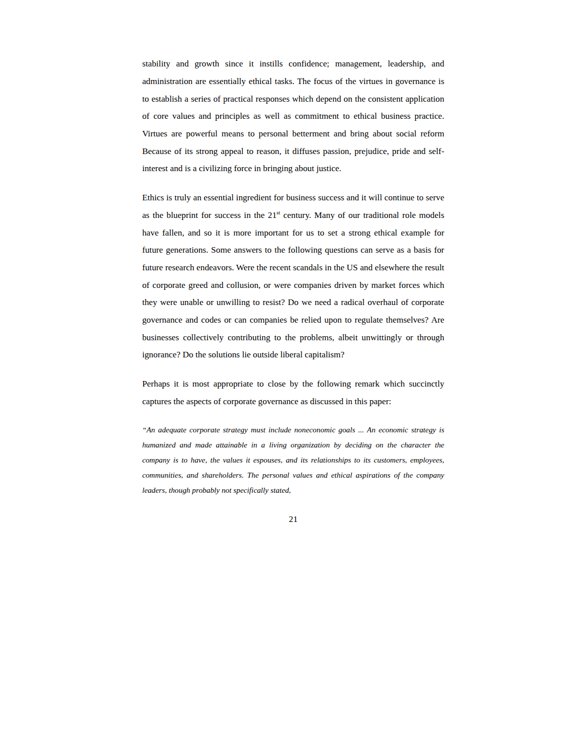stability and growth since it instills confidence; management, leadership, and administration are essentially ethical tasks. The focus of the virtues in governance is to establish a series of practical responses which depend on the consistent application of core values and principles as well as commitment to ethical business practice. Virtues are powerful means to personal betterment and bring about social reform Because of its strong appeal to reason, it diffuses passion, prejudice, pride and self-interest and is a civilizing force in bringing about justice.
Ethics is truly an essential ingredient for business success and it will continue to serve as the blueprint for success in the 21st century. Many of our traditional role models have fallen, and so it is more important for us to set a strong ethical example for future generations. Some answers to the following questions can serve as a basis for future research endeavors. Were the recent scandals in the US and elsewhere the result of corporate greed and collusion, or were companies driven by market forces which they were unable or unwilling to resist? Do we need a radical overhaul of corporate governance and codes or can companies be relied upon to regulate themselves? Are businesses collectively contributing to the problems, albeit unwittingly or through ignorance? Do the solutions lie outside liberal capitalism?
Perhaps it is most appropriate to close by the following remark which succinctly captures the aspects of corporate governance as discussed in this paper:
“An adequate corporate strategy must include noneconomic goals ... An economic strategy is humanized and made attainable in a living organization by deciding on the character the company is to have, the values it espouses, and its relationships to its customers, employees, communities, and shareholders. The personal values and ethical aspirations of the company leaders, though probably not specifically stated,
21